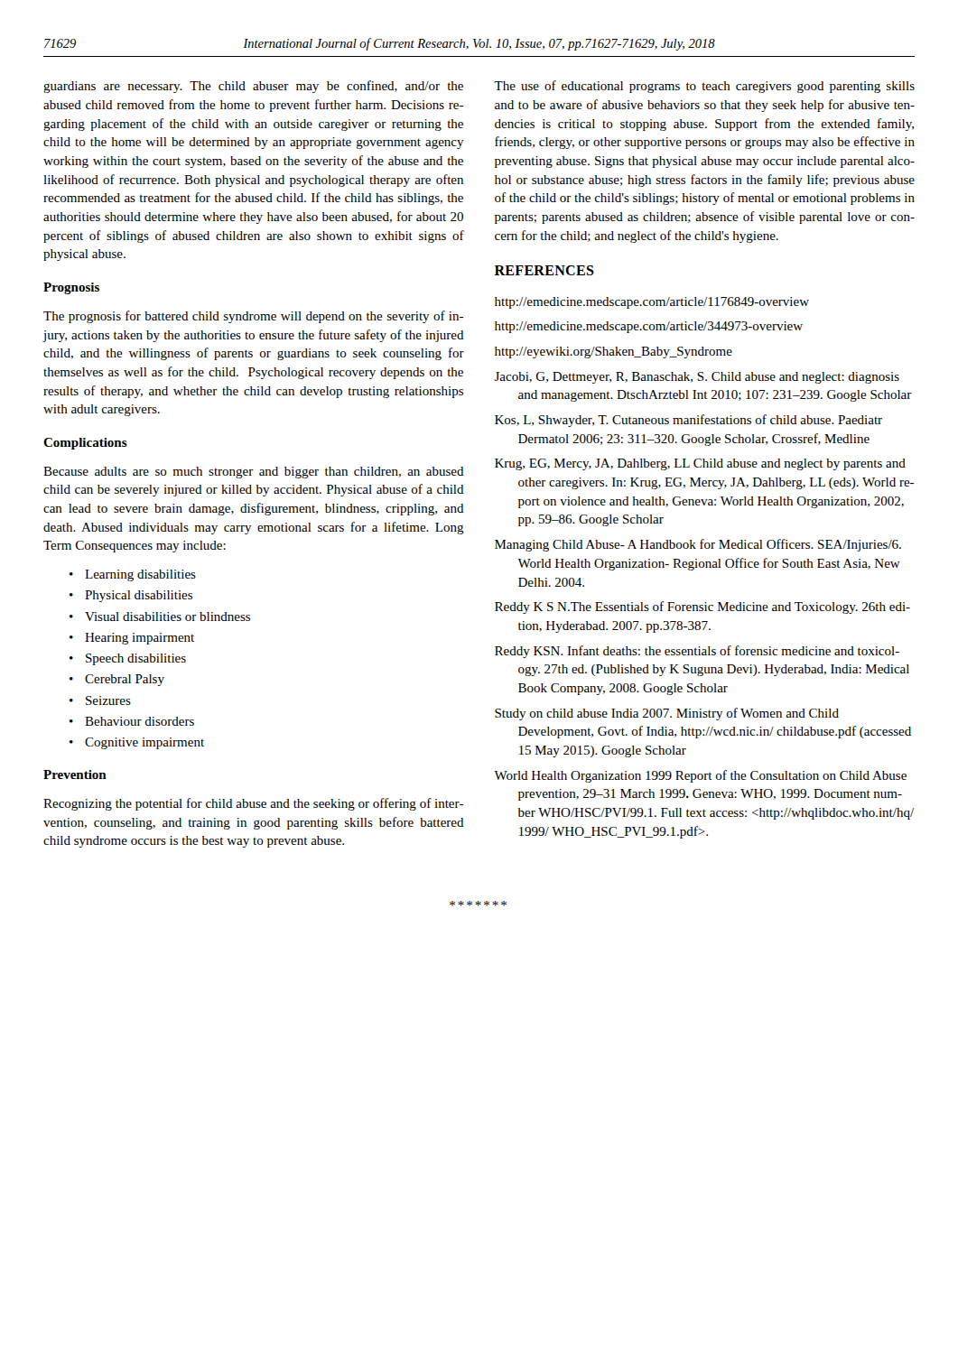71629 International Journal of Current Research, Vol. 10, Issue, 07, pp.71627-71629, July, 2018
guardians are necessary. The child abuser may be confined, and/or the abused child removed from the home to prevent further harm. Decisions regarding placement of the child with an outside caregiver or returning the child to the home will be determined by an appropriate government agency working within the court system, based on the severity of the abuse and the likelihood of recurrence. Both physical and psychological therapy are often recommended as treatment for the abused child. If the child has siblings, the authorities should determine where they have also been abused, for about 20 percent of siblings of abused children are also shown to exhibit signs of physical abuse.
Prognosis
The prognosis for battered child syndrome will depend on the severity of injury, actions taken by the authorities to ensure the future safety of the injured child, and the willingness of parents or guardians to seek counseling for themselves as well as for the child. Psychological recovery depends on the results of therapy, and whether the child can develop trusting relationships with adult caregivers.
Complications
Because adults are so much stronger and bigger than children, an abused child can be severely injured or killed by accident. Physical abuse of a child can lead to severe brain damage, disfigurement, blindness, crippling, and death. Abused individuals may carry emotional scars for a lifetime. Long Term Consequences may include:
Learning disabilities
Physical disabilities
Visual disabilities or blindness
Hearing impairment
Speech disabilities
Cerebral Palsy
Seizures
Behaviour disorders
Cognitive impairment
Prevention
Recognizing the potential for child abuse and the seeking or offering of intervention, counseling, and training in good parenting skills before battered child syndrome occurs is the best way to prevent abuse.
The use of educational programs to teach caregivers good parenting skills and to be aware of abusive behaviors so that they seek help for abusive tendencies is critical to stopping abuse. Support from the extended family, friends, clergy, or other supportive persons or groups may also be effective in preventing abuse. Signs that physical abuse may occur include parental alcohol or substance abuse; high stress factors in the family life; previous abuse of the child or the child's siblings; history of mental or emotional problems in parents; parents abused as children; absence of visible parental love or concern for the child; and neglect of the child's hygiene.
REFERENCES
http://emedicine.medscape.com/article/1176849-overview
http://emedicine.medscape.com/article/344973-overview
http://eyewiki.org/Shaken_Baby_Syndrome
Jacobi, G, Dettmeyer, R, Banaschak, S. Child abuse and neglect: diagnosis and management. DtschArztebl Int 2010; 107: 231–239. Google Scholar
Kos, L, Shwayder, T. Cutaneous manifestations of child abuse. Paediatr Dermatol 2006; 23: 311–320. Google Scholar, Crossref, Medline
Krug, EG, Mercy, JA, Dahlberg, LL Child abuse and neglect by parents and other caregivers. In: Krug, EG, Mercy, JA, Dahlberg, LL (eds). World report on violence and health, Geneva: World Health Organization, 2002, pp. 59–86. Google Scholar
Managing Child Abuse- A Handbook for Medical Officers. SEA/Injuries/6. World Health Organization- Regional Office for South East Asia, New Delhi. 2004.
Reddy K S N.The Essentials of Forensic Medicine and Toxicology. 26th edition, Hyderabad. 2007. pp.378-387.
Reddy KSN. Infant deaths: the essentials of forensic medicine and toxicology. 27th ed. (Published by K Suguna Devi). Hyderabad, India: Medical Book Company, 2008. Google Scholar
Study on child abuse India 2007. Ministry of Women and Child Development, Govt. of India, http://wcd.nic.in/ childabuse.pdf (accessed 15 May 2015). Google Scholar
World Health Organization 1999 Report of the Consultation on Child Abuse prevention, 29–31 March 1999. Geneva: WHO, 1999. Document number WHO/HSC/PVI/99.1. Full text access: <http://whqlibdoc.who.int/hq/ 1999/ WHO_HSC_PVI_99.1.pdf>.
*******